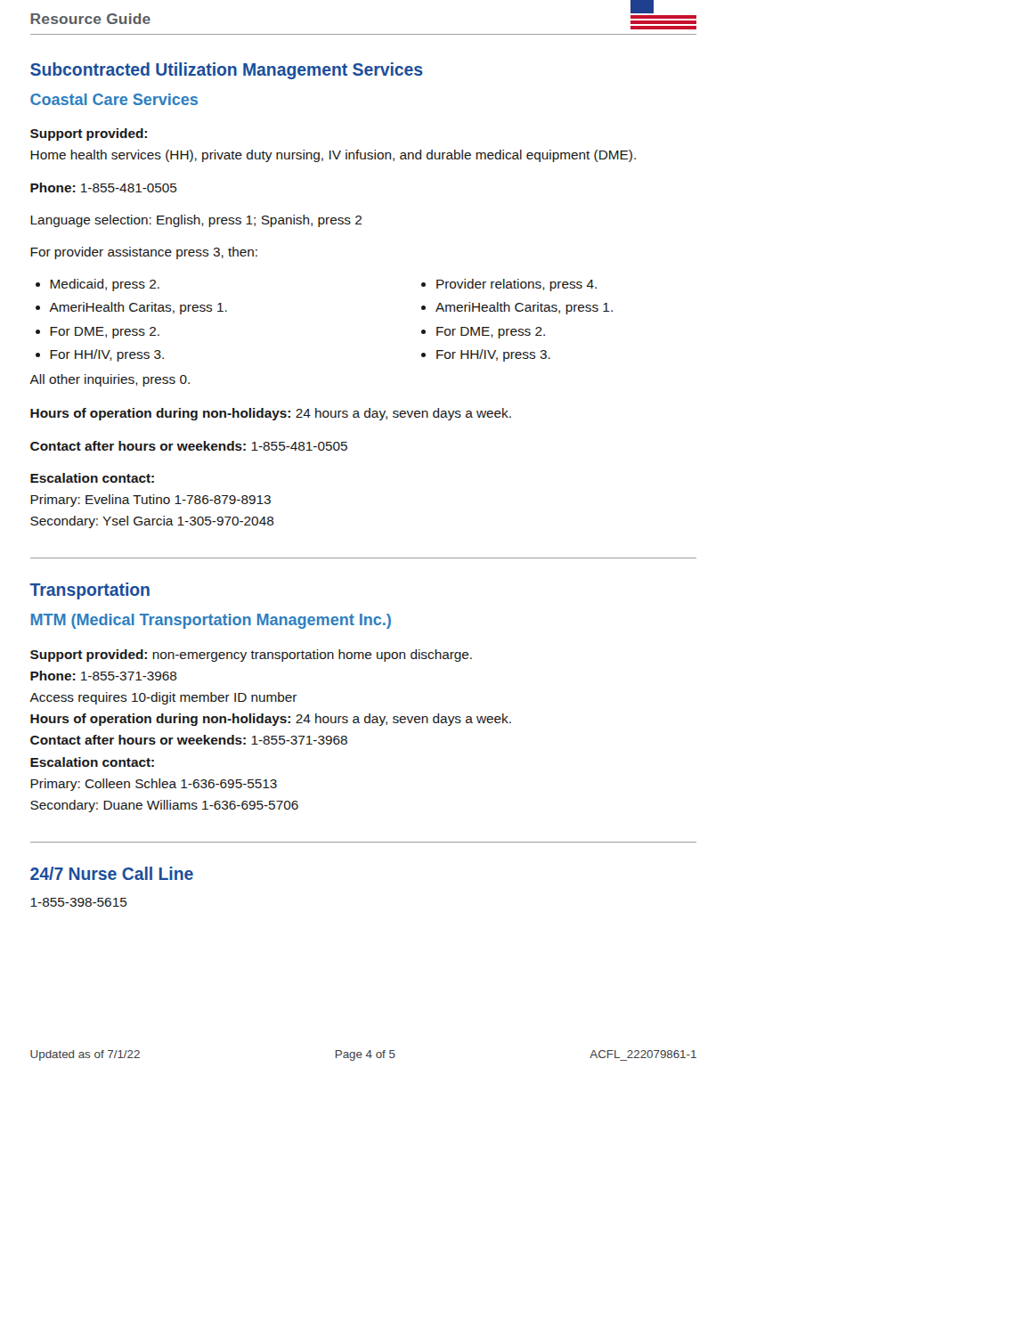Resource Guide
Subcontracted Utilization Management Services
Coastal Care Services
Support provided:
Home health services (HH), private duty nursing, IV infusion, and durable medical equipment (DME).
Phone: 1-855-481-0505
Language selection: English, press 1; Spanish, press 2
For provider assistance press 3, then:
Medicaid, press 2.
AmeriHealth Caritas, press 1.
For DME, press 2.
For HH/IV, press 3.
Provider relations, press 4.
AmeriHealth Caritas, press 1.
For DME, press 2.
For HH/IV, press 3.
All other inquiries, press 0.
Hours of operation during non-holidays: 24 hours a day, seven days a week.
Contact after hours or weekends: 1-855-481-0505
Escalation contact:
Primary: Evelina Tutino 1-786-879-8913
Secondary: Ysel Garcia 1-305-970-2048
Transportation
MTM (Medical Transportation Management Inc.)
Support provided: non-emergency transportation home upon discharge.
Phone: 1-855-371-3968
Access requires 10-digit member ID number
Hours of operation during non-holidays: 24 hours a day, seven days a week.
Contact after hours or weekends: 1-855-371-3968
Escalation contact:
Primary: Colleen Schlea 1-636-695-5513
Secondary: Duane Williams 1-636-695-5706
24/7 Nurse Call Line
1-855-398-5615
Updated as of 7/1/22
Page 4 of 5
ACFL_222079861-1